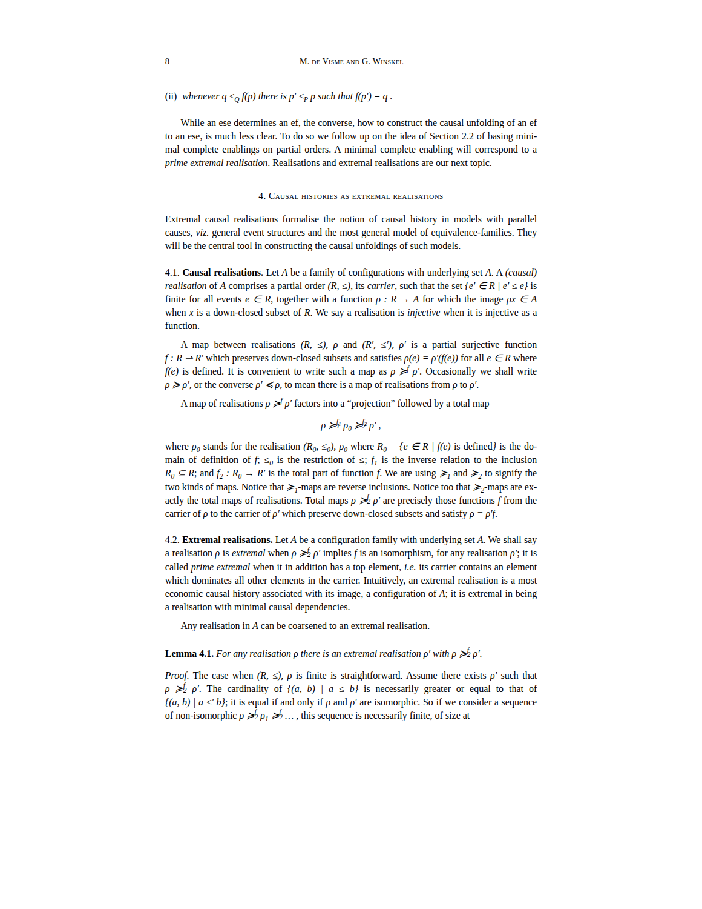8 M. de Visme and G. Winskel
(ii) whenever q ≤Q f(p) there is p′ ≤P p such that f(p′) = q .
While an ese determines an ef, the converse, how to construct the causal unfolding of an ef to an ese, is much less clear. To do so we follow up on the idea of Section 2.2 of basing minimal complete enablings on partial orders. A minimal complete enabling will correspond to a prime extremal realisation. Realisations and extremal realisations are our next topic.
4. Causal histories as extremal realisations
Extremal causal realisations formalise the notion of causal history in models with parallel causes, viz. general event structures and the most general model of equivalence-families. They will be the central tool in constructing the causal unfoldings of such models.
4.1. Causal realisations. Let A be a family of configurations with underlying set A. A (causal) realisation of A comprises a partial order (R, ≤), its carrier, such that the set {e′ ∈ R | e′ ≤ e} is finite for all events e ∈ R, together with a function ρ : R → A for which the image ρx ∈ A when x is a down-closed subset of R. We say a realisation is injective when it is injective as a function.
A map between realisations (R, ≤), ρ and (R′, ≤′), ρ′ is a partial surjective function f : R ⇀ R′ which preserves down-closed subsets and satisfies ρ(e) = ρ′(f(e)) for all e ∈ R where f(e) is defined. It is convenient to write such a map as ρ ≽f ρ′. Occasionally we shall write ρ ≽ ρ′, or the converse ρ′ ≼ ρ, to mean there is a map of realisations from ρ to ρ′.
A map of realisations ρ ≽f ρ′ factors into a “projection” followed by a total map
ρ ≽f11 ρ0 ≽f22 ρ′ ,
where ρ0 stands for the realisation (R0, ≤0), ρ0 where R0 = {e ∈ R | f(e) is defined} is the domain of definition of f; ≤0 is the restriction of ≤; f1 is the inverse relation to the inclusion R0 ⊆ R; and f2 : R0 → R′ is the total part of function f. We are using ≽1 and ≽2 to signify the two kinds of maps. Notice that ≽1-maps are reverse inclusions. Notice too that ≽2-maps are exactly the total maps of realisations. Total maps ρ ≽f 2 ρ′ are precisely those functions f from the carrier of ρ to the carrier of ρ′ which preserve down-closed subsets and satisfy ρ = ρ′f.
4.2. Extremal realisations. Let A be a configuration family with underlying set A. We shall say a realisation ρ is extremal when ρ ≽f 2 ρ′ implies f is an isomorphism, for any realisation ρ′; it is called prime extremal when it in addition has a top element, i.e. its carrier contains an element which dominates all other elements in the carrier. Intuitively, an extremal realisation is a most economic causal history associated with its image, a configuration of A; it is extremal in being a realisation with minimal causal dependencies.
Any realisation in A can be coarsened to an extremal realisation.
Lemma 4.1. For any realisation ρ there is an extremal realisation ρ′ with ρ ≽f 2 ρ′.
Proof. The case when (R, ≤), ρ is finite is straightforward. Assume there exists ρ′ such that ρ ≽f 2 ρ′. The cardinality of {(a, b) | a ≤ b} is necessarily greater or equal to that of {(a, b) | a ≤′ b}; it is equal if and only if ρ and ρ′ are isomorphic. So if we consider a sequence of non-isomorphic ρ ≽f 2 ρ1 ≽f 2 … , this sequence is necessarily finite, of size at